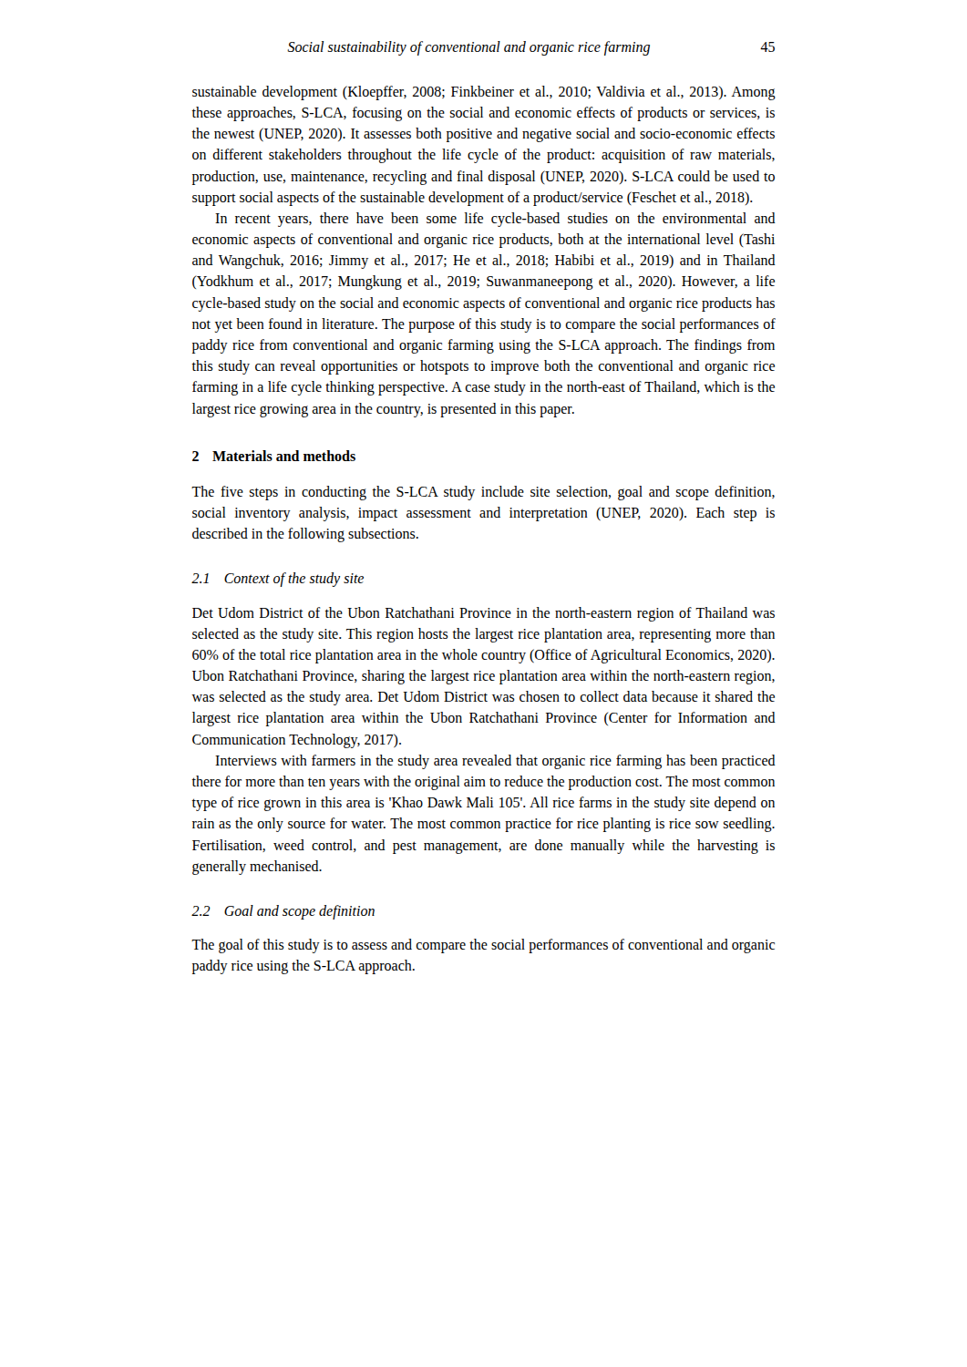Social sustainability of conventional and organic rice farming 45
sustainable development (Kloepffer, 2008; Finkbeiner et al., 2010; Valdivia et al., 2013). Among these approaches, S-LCA, focusing on the social and economic effects of products or services, is the newest (UNEP, 2020). It assesses both positive and negative social and socio-economic effects on different stakeholders throughout the life cycle of the product: acquisition of raw materials, production, use, maintenance, recycling and final disposal (UNEP, 2020). S-LCA could be used to support social aspects of the sustainable development of a product/service (Feschet et al., 2018).
In recent years, there have been some life cycle-based studies on the environmental and economic aspects of conventional and organic rice products, both at the international level (Tashi and Wangchuk, 2016; Jimmy et al., 2017; He et al., 2018; Habibi et al., 2019) and in Thailand (Yodkhum et al., 2017; Mungkung et al., 2019; Suwanmaneepong et al., 2020). However, a life cycle-based study on the social and economic aspects of conventional and organic rice products has not yet been found in literature. The purpose of this study is to compare the social performances of paddy rice from conventional and organic farming using the S-LCA approach. The findings from this study can reveal opportunities or hotspots to improve both the conventional and organic rice farming in a life cycle thinking perspective. A case study in the north-east of Thailand, which is the largest rice growing area in the country, is presented in this paper.
2 Materials and methods
The five steps in conducting the S-LCA study include site selection, goal and scope definition, social inventory analysis, impact assessment and interpretation (UNEP, 2020). Each step is described in the following subsections.
2.1 Context of the study site
Det Udom District of the Ubon Ratchathani Province in the north-eastern region of Thailand was selected as the study site. This region hosts the largest rice plantation area, representing more than 60% of the total rice plantation area in the whole country (Office of Agricultural Economics, 2020). Ubon Ratchathani Province, sharing the largest rice plantation area within the north-eastern region, was selected as the study area. Det Udom District was chosen to collect data because it shared the largest rice plantation area within the Ubon Ratchathani Province (Center for Information and Communication Technology, 2017).
Interviews with farmers in the study area revealed that organic rice farming has been practiced there for more than ten years with the original aim to reduce the production cost. The most common type of rice grown in this area is 'Khao Dawk Mali 105'. All rice farms in the study site depend on rain as the only source for water. The most common practice for rice planting is rice sow seedling. Fertilisation, weed control, and pest management, are done manually while the harvesting is generally mechanised.
2.2 Goal and scope definition
The goal of this study is to assess and compare the social performances of conventional and organic paddy rice using the S-LCA approach.